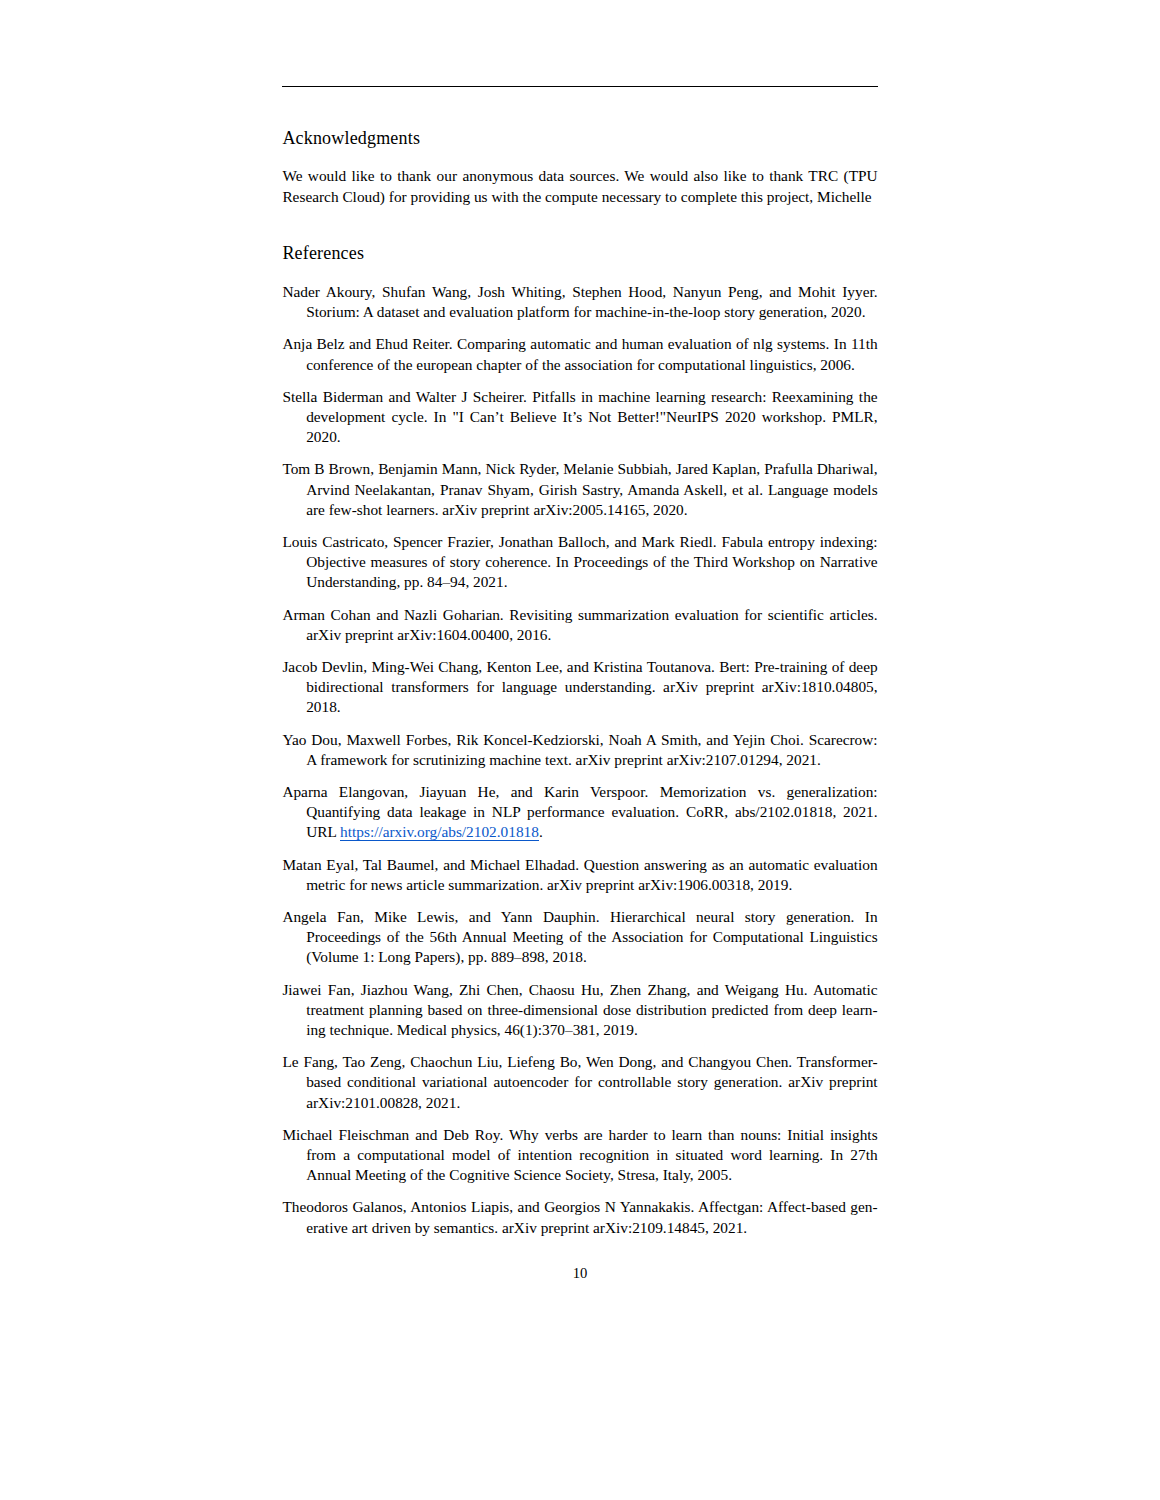Acknowledgments
We would like to thank our anonymous data sources. We would also like to thank TRC (TPU Research Cloud) for providing us with the compute necessary to complete this project, Michelle
References
Nader Akoury, Shufan Wang, Josh Whiting, Stephen Hood, Nanyun Peng, and Mohit Iyyer. Storium: A dataset and evaluation platform for machine-in-the-loop story generation, 2020.
Anja Belz and Ehud Reiter. Comparing automatic and human evaluation of nlg systems. In 11th conference of the european chapter of the association for computational linguistics, 2006.
Stella Biderman and Walter J Scheirer. Pitfalls in machine learning research: Reexamining the development cycle. In "I Can’t Believe It’s Not Better!"NeurIPS 2020 workshop. PMLR, 2020.
Tom B Brown, Benjamin Mann, Nick Ryder, Melanie Subbiah, Jared Kaplan, Prafulla Dhariwal, Arvind Neelakantan, Pranav Shyam, Girish Sastry, Amanda Askell, et al. Language models are few-shot learners. arXiv preprint arXiv:2005.14165, 2020.
Louis Castricato, Spencer Frazier, Jonathan Balloch, and Mark Riedl. Fabula entropy indexing: Objective measures of story coherence. In Proceedings of the Third Workshop on Narrative Understanding, pp. 84–94, 2021.
Arman Cohan and Nazli Goharian. Revisiting summarization evaluation for scientific articles. arXiv preprint arXiv:1604.00400, 2016.
Jacob Devlin, Ming-Wei Chang, Kenton Lee, and Kristina Toutanova. Bert: Pre-training of deep bidirectional transformers for language understanding. arXiv preprint arXiv:1810.04805, 2018.
Yao Dou, Maxwell Forbes, Rik Koncel-Kedziorski, Noah A Smith, and Yejin Choi. Scarecrow: A framework for scrutinizing machine text. arXiv preprint arXiv:2107.01294, 2021.
Aparna Elangovan, Jiayuan He, and Karin Verspoor. Memorization vs. generalization: Quantifying data leakage in NLP performance evaluation. CoRR, abs/2102.01818, 2021. URL https://arxiv.org/abs/2102.01818.
Matan Eyal, Tal Baumel, and Michael Elhadad. Question answering as an automatic evaluation metric for news article summarization. arXiv preprint arXiv:1906.00318, 2019.
Angela Fan, Mike Lewis, and Yann Dauphin. Hierarchical neural story generation. In Proceedings of the 56th Annual Meeting of the Association for Computational Linguistics (Volume 1: Long Papers), pp. 889–898, 2018.
Jiawei Fan, Jiazhou Wang, Zhi Chen, Chaosu Hu, Zhen Zhang, and Weigang Hu. Automatic treatment planning based on three-dimensional dose distribution predicted from deep learning technique. Medical physics, 46(1):370–381, 2019.
Le Fang, Tao Zeng, Chaochun Liu, Liefeng Bo, Wen Dong, and Changyou Chen. Transformer-based conditional variational autoencoder for controllable story generation. arXiv preprint arXiv:2101.00828, 2021.
Michael Fleischman and Deb Roy. Why verbs are harder to learn than nouns: Initial insights from a computational model of intention recognition in situated word learning. In 27th Annual Meeting of the Cognitive Science Society, Stresa, Italy, 2005.
Theodoros Galanos, Antonios Liapis, and Georgios N Yannakakis. Affectgan: Affect-based generative art driven by semantics. arXiv preprint arXiv:2109.14845, 2021.
10